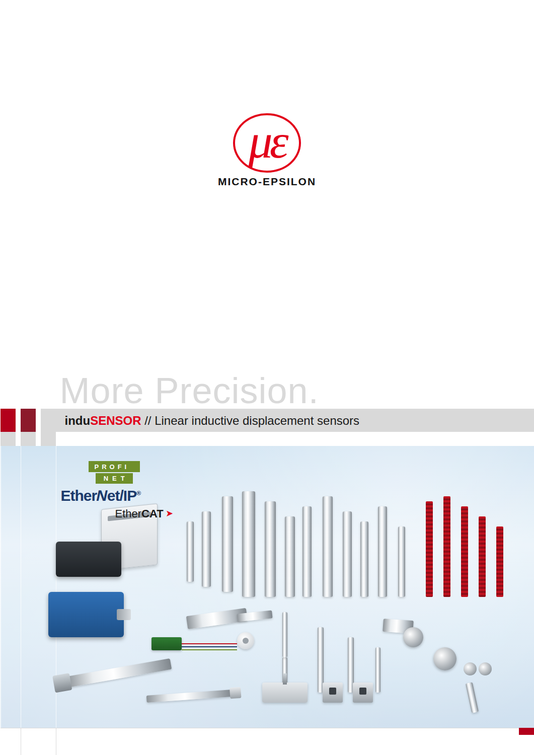με
MICRO-EPSILON
More Precision.
indu SENSOR // Linear inductive displacement sensors
PROFI®
NET
EtherNet/IP®
EtherCAT➤